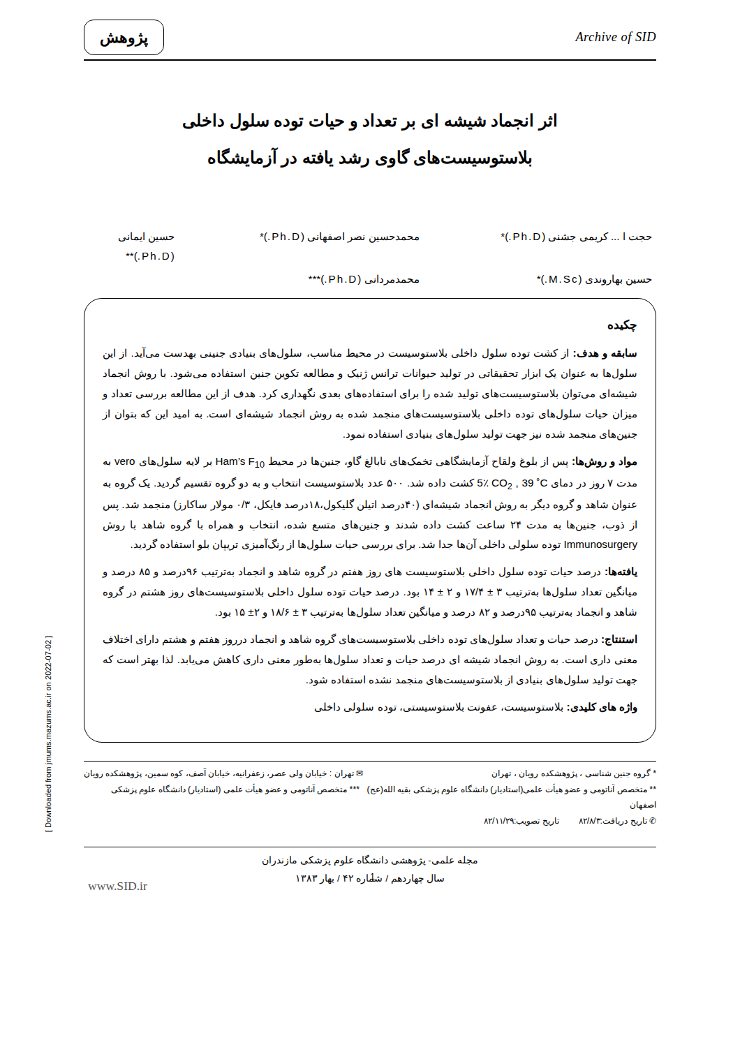Archive of SID پژوهش
اثر انجماد شیشه ای بر تعداد و حیات توده سلول داخلی
بلاستوسیست‌های گاوی رشد یافته در آزمایشگاه
| حجت ا ... کریمی جشنی (Ph.D.)* | محمدحسین نصر اصفهانی (Ph.D.)* | حسین ایمانی (Ph.D.)** |
| حسین بهاروندی (M.Sc.)* | محمدمردانی (Ph.D.)*** | |
چکیده
سابقه و هدف: از کشت توده سلول داخلی بلاستوسیست در محیط مناسب، سلول‌های بنیادی جنینی بهدست می‌آید. از این سلول‌ها به عنوان یک ابزار تحقیقاتی در تولید حیوانات ترانس ژنیک و مطالعه تکوین جنین استفاده می‌شود. با روش انجماد شیشه‌ای می‌توان بلاستوسیست‌های تولید شده را برای استفاده‌های بعدی نگهداری کرد. هدف از این مطالعه بررسی تعداد و میزان حیات سلول‌های توده داخلی بلاستوسیست‌های منجمد شده به روش انجماد شیشه‌ای است. به امید این که بتوان از جنین‌های منجمد شده نیز جهت تولید سلول‌های بنیادی استفاده نمود.
مواد و روش‌ها: پس از بلوغ ولقاح آزمایشگاهی تخمک‌های نابالغ گاو، جنین‌ها در محیط Ham’s F10 بر لایه سلول‌های vero به مدت ۷ روز در دمای 39 ˚C , 5٪ CO2 کشت داده شد. ۵۰۰ عدد بلاستوسیست انتخاب و به دو گروه تقسیم گردید. یک گروه به عنوان شاهد و گروه دیگر به روش انجماد شیشه‌ای (۴۰درصد اتیلن گلیکول،۱۸درصد فایکل، ۰/۳ مولار ساکارز) منجمد شد. پس از ذوب، جنین‌ها به مدت ۲۴ ساعت کشت داده شدند و جنین‌های متسع شده، انتخاب و همراه با گروه شاهد با روش Immunosurgery توده سلولی داخلی آن‌ها جدا شد. برای بررسی حیات سلول‌ها از رنگ‌آمیزی تریپان بلو استفاده گردید.
یافته‌ها: درصد حیات توده سلول داخلی بلاستوسیست های روز هفتم در گروه شاهد و انجماد به‌ترتیب ۹۶درصد و ۸۵ درصد و میانگین تعداد سلول‌ها به‌ترتیب ۳ ± ۱۷/۴ و ۲ ± ۱۴ بود. درصد حیات توده سلول داخلی بلاستوسیست‌های روز هشتم در گروه شاهد و انجماد به‌ترتیب ۹۵درصد و ۸۲ درصد و میانگین تعداد سلول‌ها به‌ترتیب ۳ ± ۱۸/۶ و ۲± ۱۵ بود.
استنتاج: درصد حیات و تعداد سلول‌های توده داخلی بلاستوسیست‌های گروه شاهد و انجماد درروز هفتم و هشتم دارای اختلاف معنی داری است. به روش انجماد شیشه ای درصد حیات و تعداد سلول‌ها به‌طور معنی داری کاهش می‌یابد. لذا بهتر است که جهت تولید سلول‌های بنیادی از بلاستوسیست‌های منجمد نشده استفاده شود.
واژه های کلیدی: بلاستوسیست، عفونت بلاستوسیستی، توده سلولی داخلی
* گروه جنین شناسی ، پژوهشکده رویان ، تهران ✉ تهران : خیابان ولی عصر، زعفرانیه، خیابان آصف، کوه سمین، پژوهشکده رویان
** متخصص آناتومی و عضو هیأت علمی(استادیار) دانشگاه علوم پزشکی بقیه الله(عج) *** متخصص آناتومی و عضو هیأت علمی (استادیار) دانشگاه علوم پزشکی اصفهان
✆ تاریخ دریافت:۸۲/۸/۳ تاریخ تصویب:۸۲/۱۱/۲۹
مجله علمی- پژوهشی دانشگاه علوم پزشکی مازندران
سال چهاردهم / شماره ۴۲ / بهار ۱۳۸۳
1
[ Downloaded from jmums.mazums.ac.ir on 2022-07-02 ]
www.SID.ir